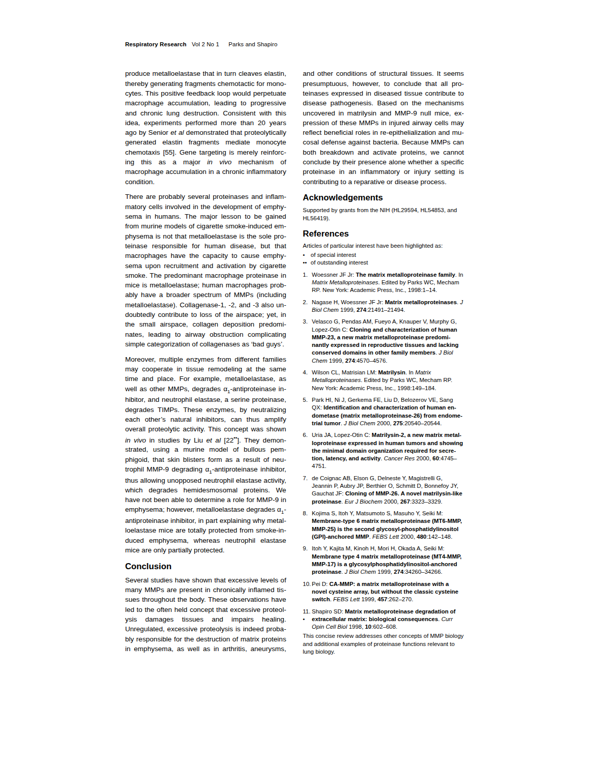Respiratory Research Vol 2 No 1 Parks and Shapiro
produce metalloelastase that in turn cleaves elastin, thereby generating fragments chemotactic for monocytes. This positive feedback loop would perpetuate macrophage accumulation, leading to progressive and chronic lung destruction. Consistent with this idea, experiments performed more than 20 years ago by Senior et al demonstrated that proteolytically generated elastin fragments mediate monocyte chemotaxis [55]. Gene targeting is merely reinforcing this as a major in vivo mechanism of macrophage accumulation in a chronic inflammatory condition.
There are probably several proteinases and inflammatory cells involved in the development of emphysema in humans. The major lesson to be gained from murine models of cigarette smoke-induced emphysema is not that metalloelastase is the sole proteinase responsible for human disease, but that macrophages have the capacity to cause emphysema upon recruitment and activation by cigarette smoke. The predominant macrophage proteinase in mice is metalloelastase; human macrophages probably have a broader spectrum of MMPs (including metalloelastase). Collagenase-1, -2, and -3 also undoubtedly contribute to loss of the airspace; yet, in the small airspace, collagen deposition predominates, leading to airway obstruction complicating simple categorization of collagenases as ‘bad guys’.
Moreover, multiple enzymes from different families may cooperate in tissue remodeling at the same time and place. For example, metalloelastase, as well as other MMPs, degrades α1-antiproteinase inhibitor, and neutrophil elastase, a serine proteinase, degrades TIMPs. These enzymes, by neutralizing each other’s natural inhibitors, can thus amplify overall proteolytic activity. This concept was shown in vivo in studies by Liu et al [22••]. They demonstrated, using a murine model of bullous pemphigoid, that skin blisters form as a result of neutrophil MMP-9 degrading α1-antiproteinase inhibitor, thus allowing unopposed neutrophil elastase activity, which degrades hemidesmosomal proteins. We have not been able to determine a role for MMP-9 in emphysema; however, metalloelastase degrades α1-antiproteinase inhibitor, in part explaining why metalloelastase mice are totally protected from smoke-induced emphysema, whereas neutrophil elastase mice are only partially protected.
Conclusion
Several studies have shown that excessive levels of many MMPs are present in chronically inflamed tissues throughout the body. These observations have led to the often held concept that excessive proteolysis damages tissues and impairs healing. Unregulated, excessive proteolysis is indeed probably responsible for the destruction of matrix proteins in emphysema, as well as in arthritis, aneurysms, and other conditions of structural tissues. It seems presumptuous, however, to conclude that all proteinases expressed in diseased tissue contribute to disease pathogenesis. Based on the mechanisms uncovered in matrilysin and MMP-9 null mice, expression of these MMPs in injured airway cells may reflect beneficial roles in re-epithelialization and mucosal defense against bacteria. Because MMPs can both breakdown and activate proteins, we cannot conclude by their presence alone whether a specific proteinase in an inflammatory or injury setting is contributing to a reparative or disease process.
Acknowledgements
Supported by grants from the NIH (HL29594, HL54853, and HL56419).
References
Articles of particular interest have been highlighted as:
•of special interest
••of outstanding interest
1. Woessner JF Jr: The matrix metalloproteinase family. In Matrix Metalloproteinases. Edited by Parks WC, Mecham RP. New York: Academic Press, Inc., 1998:1–14.
2. Nagase H, Woessner JF Jr: Matrix metalloproteinases. J Biol Chem 1999, 274:21491–21494.
3. Velasco G, Pendas AM, Fueyo A, Knauper V, Murphy G, Lopez-Otin C: Cloning and characterization of human MMP-23, a new matrix metalloproteinase predominantly expressed in reproductive tissues and lacking conserved domains in other family members. J Biol Chem 1999, 274:4570–4576.
4. Wilson CL, Matrisian LM: Matrilysin. In Matrix Metalloproteinases. Edited by Parks WC, Mecham RP. New York: Academic Press, Inc., 1998:149–184.
5. Park HI, Ni J, Gerkema FE, Liu D, Belozerov VE, Sang QX: Identification and characterization of human endometase (matrix metalloproteinase-26) from endometrial tumor. J Biol Chem 2000, 275:20540–20544.
6. Uria JA, Lopez-Otin C: Matrilysin-2, a new matrix metalloproteinase expressed in human tumors and showing the minimal domain organization required for secretion, latency, and activity. Cancer Res 2000, 60:4745–4751.
7. de Coignac AB, Elson G, Delneste Y, Magistrelli G, Jeannin P, Aubry JP, Berthier O, Schmitt D, Bonnefoy JY, Gauchat JF: Cloning of MMP-26. A novel matrilysin-like proteinase. Eur J Biochem 2000, 267:3323–3329.
8. Kojima S, Itoh Y, Matsumoto S, Masuho Y, Seiki M: Membrane-type 6 matrix metalloproteinase (MT6-MMP, MMP-25) is the second glycosyl-phosphatidylinositol (GPI)-anchored MMP. FEBS Lett 2000, 480:142–148.
9. Itoh Y, Kajita M, Kinoh H, Mori H, Okada A, Seiki M: Membrane type 4 matrix metalloproteinase (MT4-MMP, MMP-17) is a glycosylphosphatidylinositol-anchored proteinase. J Biol Chem 1999, 274:34260–34266.
10. Pei D: CA-MMP: a matrix metalloproteinase with a novel cysteine array, but without the classic cysteine switch. FEBS Lett 1999, 457:262–270.
11.•Shapiro SD: Matrix metalloproteinase degradation of extracellular matrix: biological consequences. Curr Opin Cell Biol 1998, 10:602–608.
This concise review addresses other concepts of MMP biology and additional examples of proteinase functions relevant to lung biology.